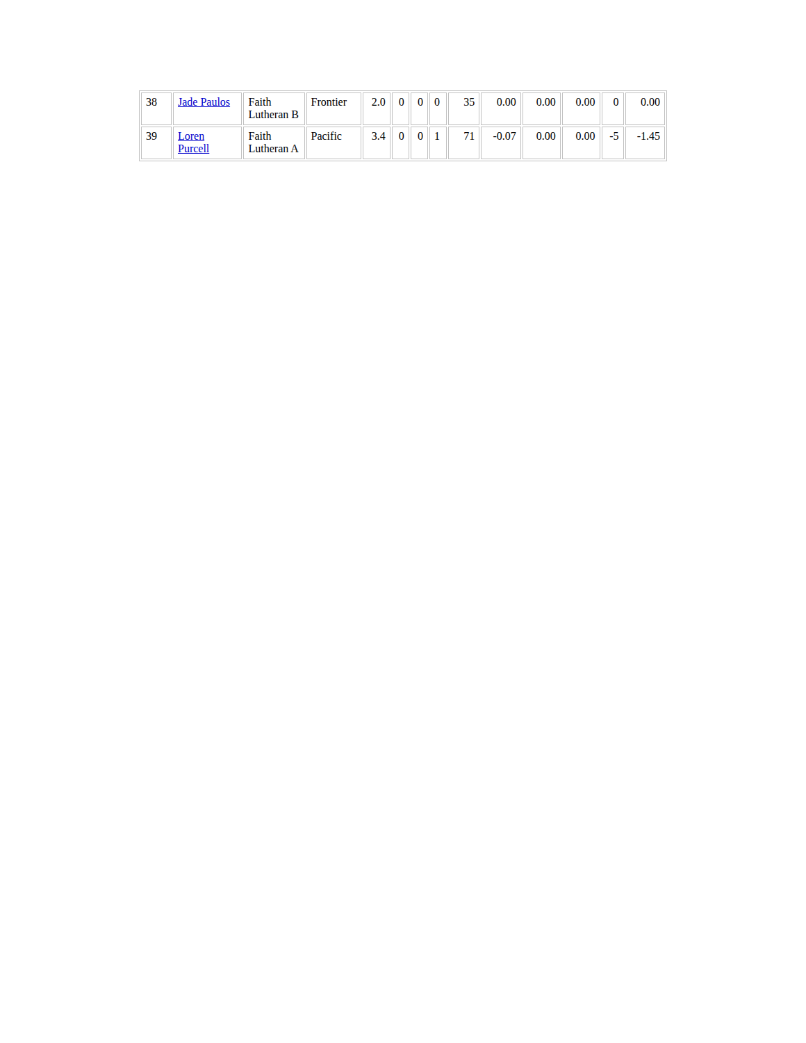| 38 | Jade Paulos | Faith Lutheran B | Frontier | 2.0 | 0 | 0 | 0 | 35 | 0.00 | 0.00 | 0.00 | 0 | 0.00 |
| 39 | Loren Purcell | Faith Lutheran A | Pacific | 3.4 | 0 | 0 | 1 | 71 | -0.07 | 0.00 | 0.00 | -5 | -1.45 |